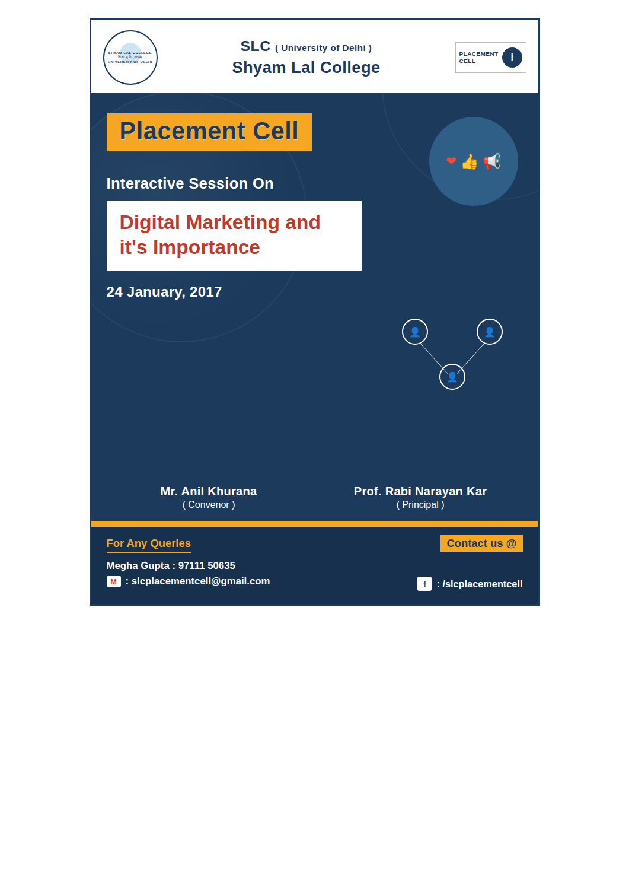Shyam Lal College शिक्षा धृति: सत्यम् University of Delhi
SLC ( University of Delhi )
Shyam Lal College
Placement
Cell i
❤ 👍 📢
👤 👤 👤
Placement Cell
Interactive Session On
Digital Marketing and it's Importance
24 January, 2017
Mr. Anil Khurana
( Convenor )
Prof. Rabi Narayan Kar
( Principal )
For Any Queries
Contact us @
Megha Gupta : 97111 50635
M : slcplacementcell@gmail.com
f : /slcplacementcell